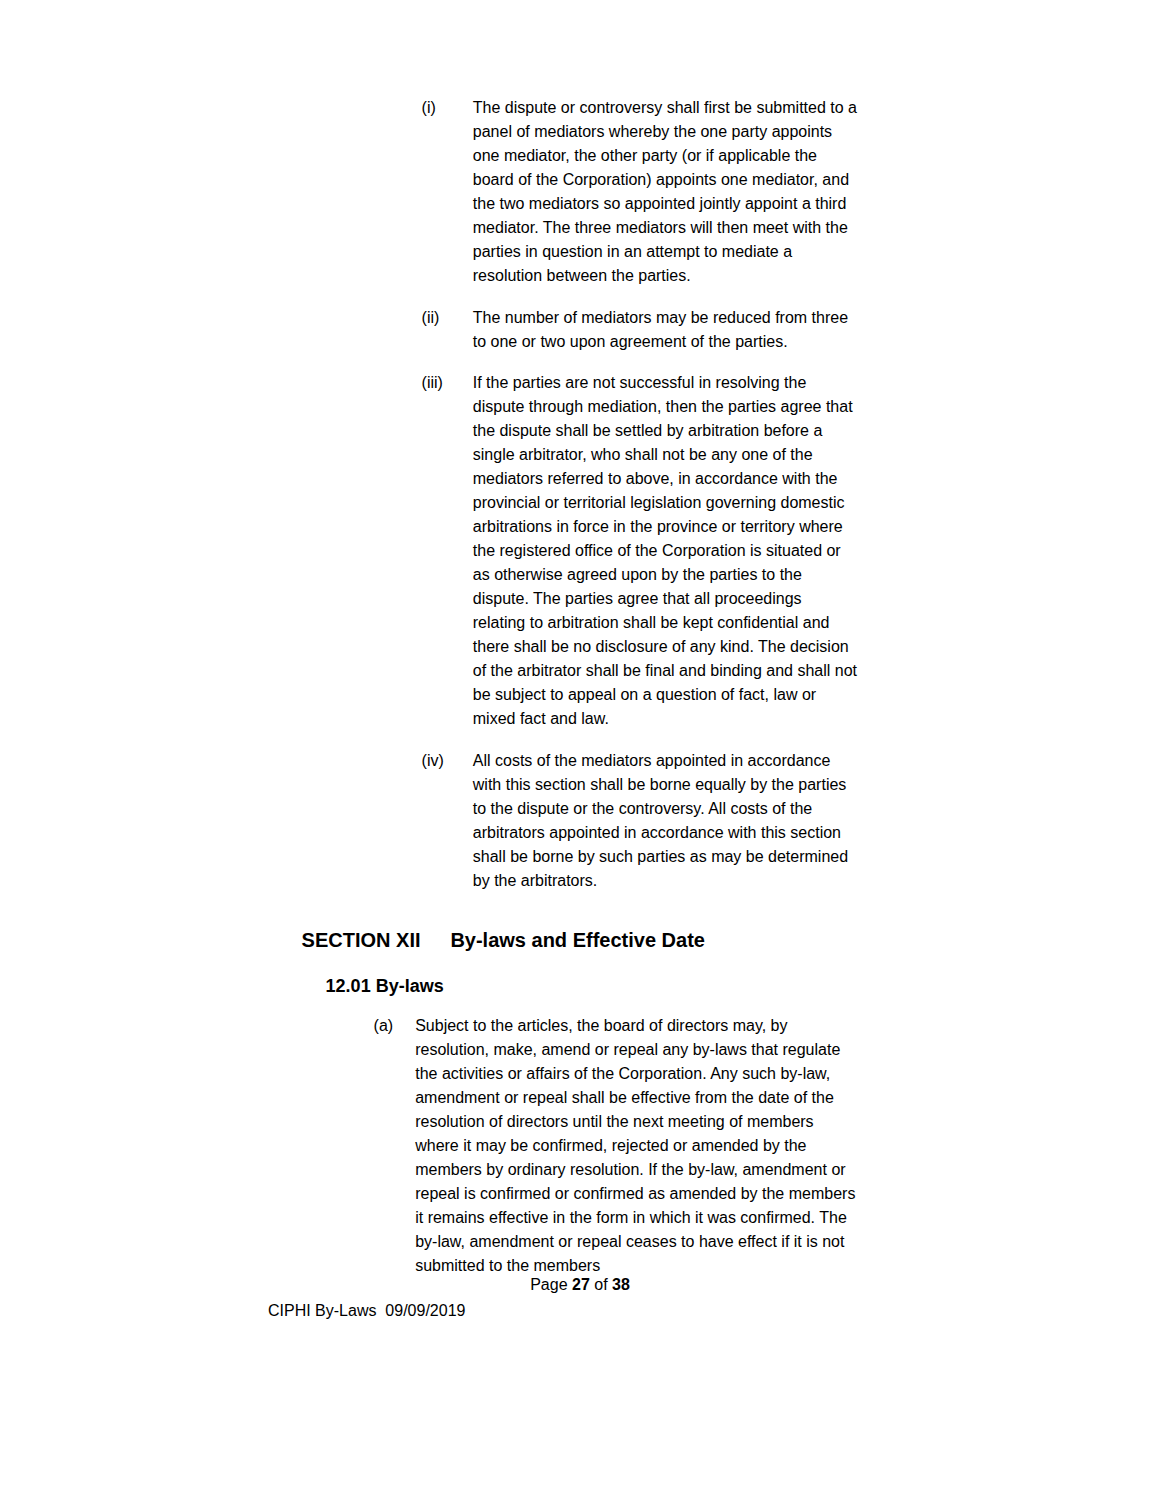(i) The dispute or controversy shall first be submitted to a panel of mediators whereby the one party appoints one mediator, the other party (or if applicable the board of the Corporation) appoints one mediator, and the two mediators so appointed jointly appoint a third mediator. The three mediators will then meet with the parties in question in an attempt to mediate a resolution between the parties.
(ii) The number of mediators may be reduced from three to one or two upon agreement of the parties.
(iii) If the parties are not successful in resolving the dispute through mediation, then the parties agree that the dispute shall be settled by arbitration before a single arbitrator, who shall not be any one of the mediators referred to above, in accordance with the provincial or territorial legislation governing domestic arbitrations in force in the province or territory where the registered office of the Corporation is situated or as otherwise agreed upon by the parties to the dispute. The parties agree that all proceedings relating to arbitration shall be kept confidential and there shall be no disclosure of any kind. The decision of the arbitrator shall be final and binding and shall not be subject to appeal on a question of fact, law or mixed fact and law.
(iv) All costs of the mediators appointed in accordance with this section shall be borne equally by the parties to the dispute or the controversy. All costs of the arbitrators appointed in accordance with this section shall be borne by such parties as may be determined by the arbitrators.
SECTION XIIBy-laws and Effective Date
12.01 By-laws
(a) Subject to the articles, the board of directors may, by resolution, make, amend or repeal any by-laws that regulate the activities or affairs of the Corporation. Any such by-law, amendment or repeal shall be effective from the date of the resolution of directors until the next meeting of members where it may be confirmed, rejected or amended by the members by ordinary resolution. If the by-law, amendment or repeal is confirmed or confirmed as amended by the members it remains effective in the form in which it was confirmed. The by-law, amendment or repeal ceases to have effect if it is not submitted to the members
Page 27 of 38
CIPHI By-Laws 09/09/2019